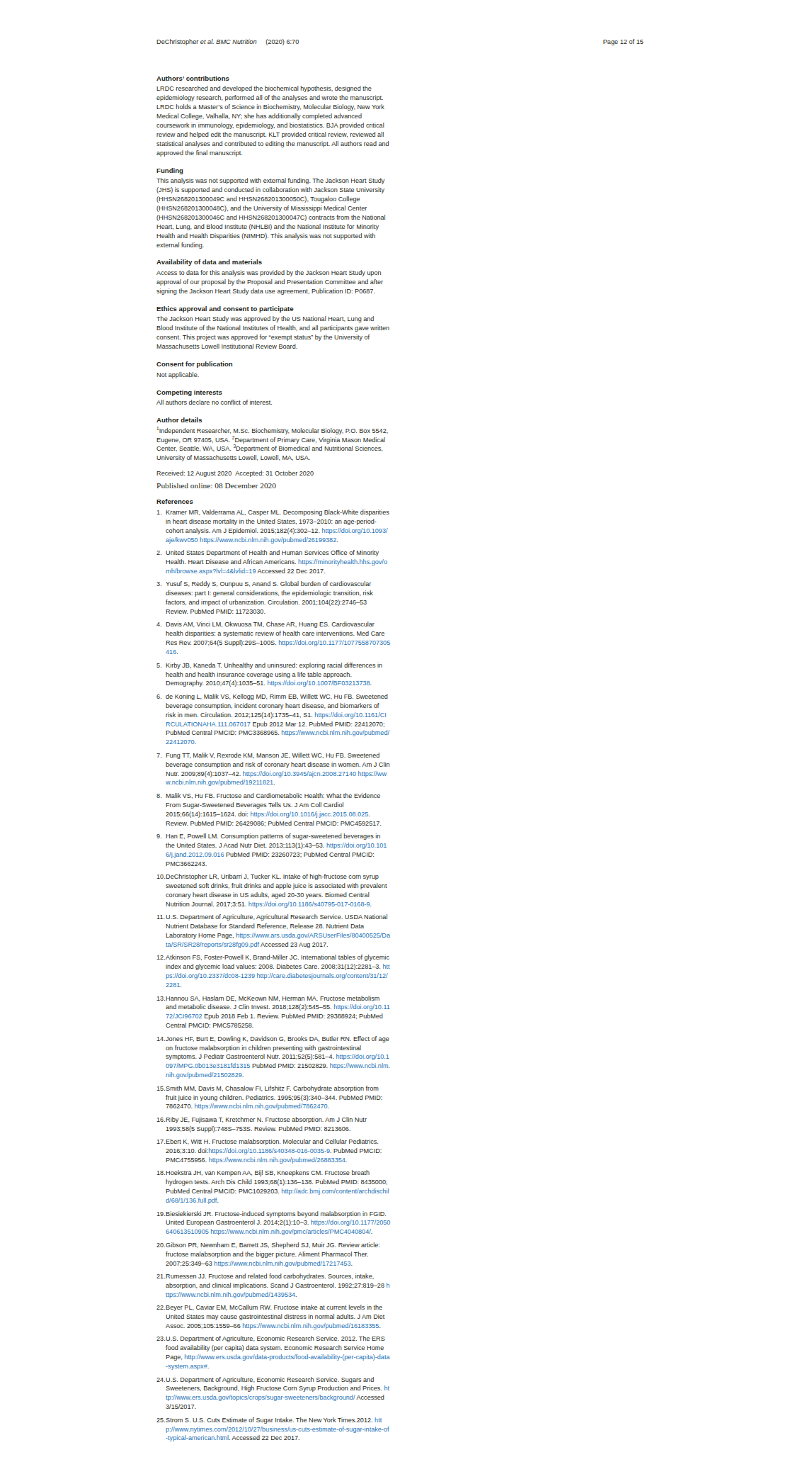DeChristopher et al. BMC Nutrition (2020) 6:70
Page 12 of 15
Authors’ contributions
LRDC researched and developed the biochemical hypothesis, designed the epidemiology research, performed all of the analyses and wrote the manuscript. LRDC holds a Master’s of Science in Biochemistry, Molecular Biology, New York Medical College, Valhalla, NY; she has additionally completed advanced coursework in immunology, epidemiology, and biostatistics. BJA provided critical review and helped edit the manuscript. KLT provided critical review, reviewed all statistical analyses and contributed to editing the manuscript. All authors read and approved the final manuscript.
Funding
This analysis was not supported with external funding. The Jackson Heart Study (JHS) is supported and conducted in collaboration with Jackson State University (HHSN268201300049C and HHSN268201300050C), Tougaloo College (HHSN268201300048C), and the University of Mississippi Medical Center (HHSN268201300046C and HHSN268201300047C) contracts from the National Heart, Lung, and Blood Institute (NHLBI) and the National Institute for Minority Health and Health Disparities (NIMHD). This analysis was not supported with external funding.
Availability of data and materials
Access to data for this analysis was provided by the Jackson Heart Study upon approval of our proposal by the Proposal and Presentation Committee and after signing the Jackson Heart Study data use agreement, Publication ID: P0687.
Ethics approval and consent to participate
The Jackson Heart Study was approved by the US National Heart, Lung and Blood Institute of the National Institutes of Health, and all participants gave written consent. This project was approved for “exempt status” by the University of Massachusetts Lowell Institutional Review Board.
Consent for publication
Not applicable.
Competing interests
All authors declare no conflict of interest.
Author details
1Independent Researcher, M.Sc. Biochemistry, Molecular Biology, P.O. Box 5542, Eugene, OR 97405, USA. 2Department of Primary Care, Virginia Mason Medical Center, Seattle, WA, USA. 3Department of Biomedical and Nutritional Sciences, University of Massachusetts Lowell, Lowell, MA, USA.
Received: 12 August 2020 Accepted: 31 October 2020
Published online: 08 December 2020
References
Kramer MR, Valderrama AL, Casper ML. Decomposing Black-White disparities in heart disease mortality in the United States, 1973–2010: an age-period-cohort analysis. Am J Epidemiol. 2015;182(4):302–12. https://doi.org/10.1093/aje/kwv050 https://www.ncbi.nlm.nih.gov/pubmed/26199382.
United States Department of Health and Human Services Office of Minority Health. Heart Disease and African Americans. https://minorityhealth.hhs.gov/omh/browse.aspx?lvl=4&lvlid=19 Accessed 22 Dec 2017.
Yusuf S, Reddy S, Ounpuu S, Anand S. Global burden of cardiovascular diseases: part I: general considerations, the epidemiologic transition, risk factors, and impact of urbanization. Circulation. 2001;104(22):2746–53 Review. PubMed PMID: 11723030.
Davis AM, Vinci LM, Okwuosa TM, Chase AR, Huang ES. Cardiovascular health disparities: a systematic review of health care interventions. Med Care Res Rev. 2007;64(5 Suppl):29S–100S. https://doi.org/10.1177/1077558707305416.
Kirby JB, Kaneda T. Unhealthy and uninsured: exploring racial differences in health and health insurance coverage using a life table approach. Demography. 2010;47(4):1035–51. https://doi.org/10.1007/BF03213738.
de Koning L, Malik VS, Kellogg MD, Rimm EB, Willett WC, Hu FB. Sweetened beverage consumption, incident coronary heart disease, and biomarkers of risk in men. Circulation. 2012;125(14):1735–41, S1. https://doi.org/10.1161/CIRCULATIONAHA.111.067017 Epub 2012 Mar 12. PubMed PMID: 22412070; PubMed Central PMCID: PMC3368965. https://www.ncbi.nlm.nih.gov/pubmed/22412070.
Fung TT, Malik V, Rexrode KM, Manson JE, Willett WC, Hu FB. Sweetened beverage consumption and risk of coronary heart disease in women. Am J Clin Nutr. 2009;89(4):1037–42. https://doi.org/10.3945/ajcn.2008.27140 https://www.ncbi.nlm.nih.gov/pubmed/19211821.
Malik VS, Hu FB. Fructose and Cardiometabolic Health: What the Evidence From Sugar-Sweetened Beverages Tells Us. J Am Coll Cardiol 2015;66(14):1615–1624. doi: https://doi.org/10.1016/j.jacc.2015.08.025. Review. PubMed PMID: 26429086; PubMed Central PMCID: PMC4592517.
Han E, Powell LM. Consumption patterns of sugar-sweetened beverages in the United States. J Acad Nutr Diet. 2013;113(1):43–53. https://doi.org/10.1016/j.jand.2012.09.016 PubMed PMID: 23260723; PubMed Central PMCID: PMC3662243.
DeChristopher LR, Uribarri J, Tucker KL. Intake of high-fructose corn syrup sweetened soft drinks, fruit drinks and apple juice is associated with prevalent coronary heart disease in US adults, aged 20-30 years. Biomed Central Nutrition Journal. 2017;3:51. https://doi.org/10.1186/s40795-017-0168-9.
U.S. Department of Agriculture, Agricultural Research Service. USDA National Nutrient Database for Standard Reference, Release 28. Nutrient Data Laboratory Home Page, https://www.ars.usda.gov/ARSUserFiles/80400525/Data/SR/SR28/reports/sr28fg09.pdf Accessed 23 Aug 2017.
Atkinson FS, Foster-Powell K, Brand-Miller JC. International tables of glycemic index and glycemic load values: 2008. Diabetes Care. 2008;31(12):2281–3. https://doi.org/10.2337/dc08-1239 http://care.diabetesjournals.org/content/31/12/2281.
Hannou SA, Haslam DE, McKeown NM, Herman MA. Fructose metabolism and metabolic disease. J Clin Invest. 2018;128(2):545–55. https://doi.org/10.1172/JCI96702 Epub 2018 Feb 1. Review. PubMed PMID: 29388924; PubMed Central PMCID: PMC5785258.
Jones HF, Burt E, Dowling K, Davidson G, Brooks DA, Butler RN. Effect of age on fructose malabsorption in children presenting with gastrointestinal symptoms. J Pediatr Gastroenterol Nutr. 2011;52(5):581–4. https://doi.org/10.1097/MPG.0b013e3181fd1315 PubMed PMID: 21502829. https://www.ncbi.nlm.nih.gov/pubmed/21502829.
Smith MM, Davis M, Chasalow FI, Lifshitz F. Carbohydrate absorption from fruit juice in young children. Pediatrics. 1995;95(3):340–344. PubMed PMID: 7862470. https://www.ncbi.nlm.nih.gov/pubmed/7862470.
Riby JE, Fujisawa T, Kretchmer N. Fructose absorption. Am J Clin Nutr 1993;58(5 Suppl):748S–753S. Review. PubMed PMID: 8213606.
Ebert K, Witt H. Fructose malabsorption. Molecular and Cellular Pediatrics. 2016;3:10. doi:https://doi.org/10.1186/s40348-016-0035-9. PubMed PMCID: PMC4755956. https://www.ncbi.nlm.nih.gov/pubmed/26883354.
Hoekstra JH, van Kempen AA, Bijl SB, Kneepkens CM. Fructose breath hydrogen tests. Arch Dis Child 1993;68(1):136–138. PubMed PMID: 8435000; PubMed Central PMCID: PMC1029203. http://adc.bmj.com/content/archdischild/68/1/136.full.pdf.
Biesiekierski JR. Fructose-induced symptoms beyond malabsorption in FGID. United European Gastroenterol J. 2014;2(1):10–3. https://doi.org/10.1177/2050640613510905 https://www.ncbi.nlm.nih.gov/pmc/articles/PMC4040804/.
Gibson PR, Newnham E, Barrett JS, Shepherd SJ, Muir JG. Review article: fructose malabsorption and the bigger picture. Aliment Pharmacol Ther. 2007;25:349–63 https://www.ncbi.nlm.nih.gov/pubmed/17217453.
Rumessen JJ. Fructose and related food carbohydrates. Sources, intake, absorption, and clinical implications. Scand J Gastroenterol. 1992;27:819–28 https://www.ncbi.nlm.nih.gov/pubmed/1439534.
Beyer PL, Caviar EM, McCallum RW. Fructose intake at current levels in the United States may cause gastrointestinal distress in normal adults. J Am Diet Assoc. 2005;105:1559–66 https://www.ncbi.nlm.nih.gov/pubmed/16183355.
U.S. Department of Agriculture, Economic Research Service. 2012. The ERS food availability (per capita) data system. Economic Research Service Home Page, http://www.ers.usda.gov/data-products/food-availability-(per-capita)-data-system.aspx#.
U.S. Department of Agriculture, Economic Research Service. Sugars and Sweeteners, Background, High Fructose Corn Syrup Production and Prices. http://www.ers.usda.gov/topics/crops/sugar-sweeteners/background/ Accessed 3/15/2017.
Strom S. U.S. Cuts Estimate of Sugar Intake. The New York Times.2012. http://www.nytimes.com/2012/10/27/business/us-cuts-estimate-of-sugar-intake-of-typical-american.html. Accessed 22 Dec 2017.